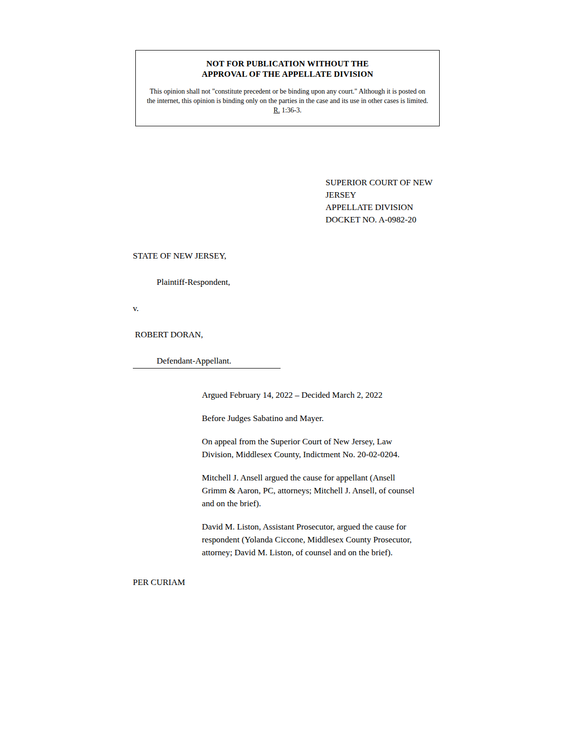NOT FOR PUBLICATION WITHOUT THE
APPROVAL OF THE APPELLATE DIVISION
This opinion shall not "constitute precedent or be binding upon any court." Although it is posted on the internet, this opinion is binding only on the parties in the case and its use in other cases is limited. R. 1:36-3.
SUPERIOR COURT OF NEW JERSEY
APPELLATE DIVISION
DOCKET NO. A-0982-20
STATE OF NEW JERSEY,
Plaintiff-Respondent,
v.
ROBERT DORAN,
Defendant-Appellant.
Argued February 14, 2022 – Decided March 2, 2022
Before Judges Sabatino and Mayer.
On appeal from the Superior Court of New Jersey, Law Division, Middlesex County, Indictment No. 20-02-0204.
Mitchell J. Ansell argued the cause for appellant (Ansell Grimm & Aaron, PC, attorneys; Mitchell J. Ansell, of counsel and on the brief).
David M. Liston, Assistant Prosecutor, argued the cause for respondent (Yolanda Ciccone, Middlesex County Prosecutor, attorney; David M. Liston, of counsel and on the brief).
PER CURIAM